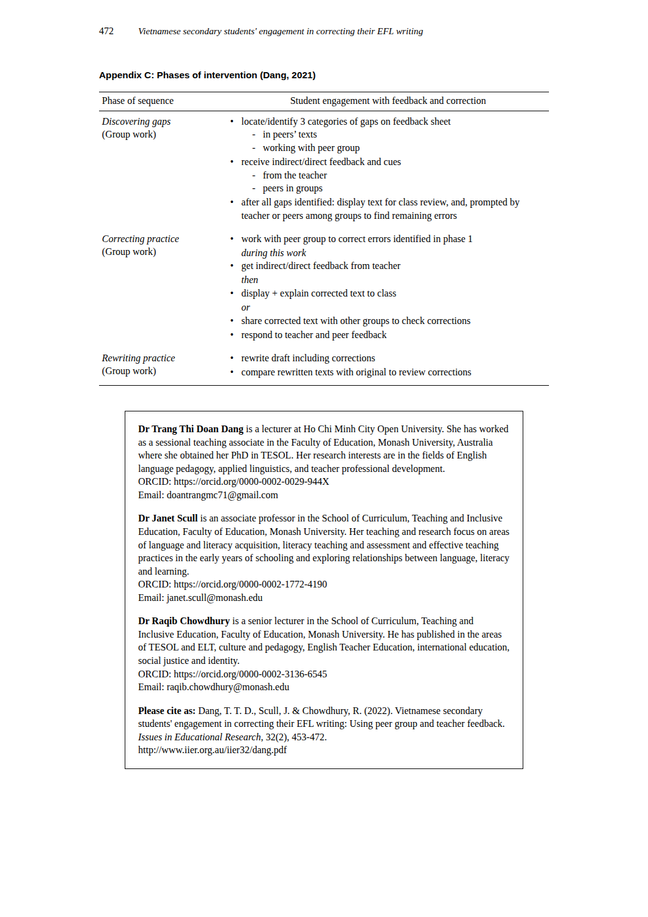472 Vietnamese secondary students' engagement in correcting their EFL writing
Appendix C: Phases of intervention (Dang, 2021)
| Phase of sequence | Student engagement with feedback and correction |
| --- | --- |
| Discovering gaps (Group work) | locate/identify 3 categories of gaps on feedback sheet in peers’ texts working with peer group receive indirect/direct feedback and cues from the teacher peers in groups after all gaps identified: display text for class review, and, prompted by teacher or peers among groups to find remaining errors |
| Correcting practice (Group work) | work with peer group to correct errors identified in phase 1 during this work get indirect/direct feedback from teacher then display + explain corrected text to class or share corrected text with other groups to check corrections respond to teacher and peer feedback |
| Rewriting practice (Group work) | rewrite draft including corrections compare rewritten texts with original to review corrections |
Dr Trang Thi Doan Dang is a lecturer at Ho Chi Minh City Open University. She has worked as a sessional teaching associate in the Faculty of Education, Monash University, Australia where she obtained her PhD in TESOL. Her research interests are in the fields of English language pedagogy, applied linguistics, and teacher professional development.
ORCID: https://orcid.org/0000-0002-0029-944X
Email: doantrangmc71@gmail.com
Dr Janet Scull is an associate professor in the School of Curriculum, Teaching and Inclusive Education, Faculty of Education, Monash University. Her teaching and research focus on areas of language and literacy acquisition, literacy teaching and assessment and effective teaching practices in the early years of schooling and exploring relationships between language, literacy and learning.
ORCID: https://orcid.org/0000-0002-1772-4190
Email: janet.scull@monash.edu
Dr Raqib Chowdhury is a senior lecturer in the School of Curriculum, Teaching and Inclusive Education, Faculty of Education, Monash University. He has published in the areas of TESOL and ELT, culture and pedagogy, English Teacher Education, international education, social justice and identity.
ORCID: https://orcid.org/0000-0002-3136-6545
Email: raqib.chowdhury@monash.edu
Please cite as: Dang, T. T. D., Scull, J. & Chowdhury, R. (2022). Vietnamese secondary students' engagement in correcting their EFL writing: Using peer group and teacher feedback. Issues in Educational Research, 32(2), 453-472.
http://www.iier.org.au/iier32/dang.pdf